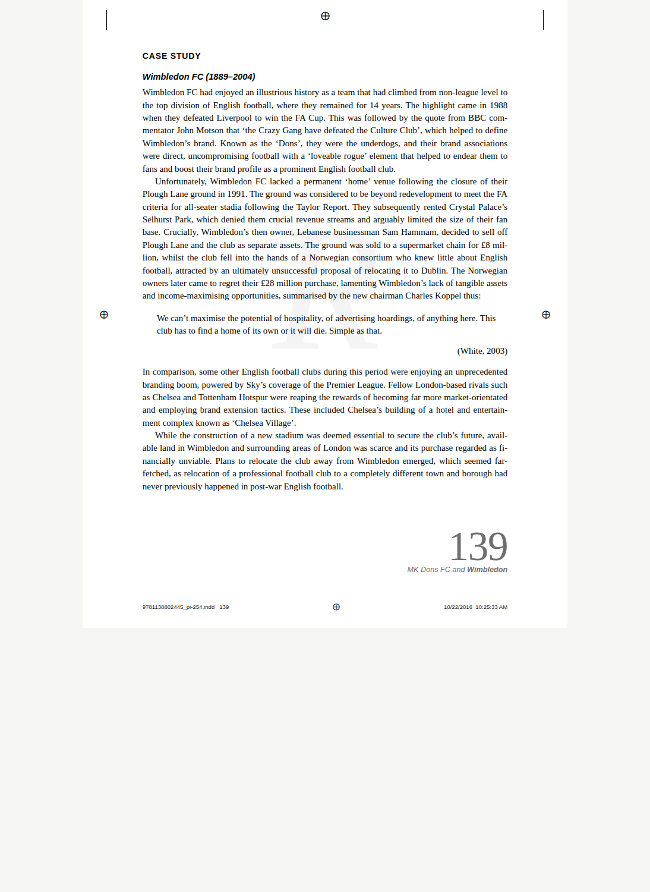⨁
⨁
⨁
R
CASE STUDY
Wimbledon FC (1889–2004)
Wimbledon FC had enjoyed an illustrious history as a team that had climbed from non-league level to the top division of English football, where they remained for 14 years. The highlight came in 1988 when they defeated Liverpool to win the FA Cup. This was followed by the quote from BBC commentator John Motson that ‘the Crazy Gang have defeated the Culture Club’, which helped to define Wimbledon’s brand. Known as the ‘Dons’, they were the underdogs, and their brand associations were direct, uncompromising football with a ‘loveable rogue’ element that helped to endear them to fans and boost their brand profile as a prominent English football club.
Unfortunately, Wimbledon FC lacked a permanent ‘home’ venue following the closure of their Plough Lane ground in 1991. The ground was considered to be beyond redevelopment to meet the FA criteria for all-seater stadia following the Taylor Report. They subsequently rented Crystal Palace’s Selhurst Park, which denied them crucial revenue streams and arguably limited the size of their fan base. Crucially, Wimbledon’s then owner, Lebanese businessman Sam Hammam, decided to sell off Plough Lane and the club as separate assets. The ground was sold to a supermarket chain for £8 million, whilst the club fell into the hands of a Norwegian consortium who knew little about English football, attracted by an ultimately unsuccessful proposal of relocating it to Dublin. The Norwegian owners later came to regret their £28 million purchase, lamenting Wimbledon’s lack of tangible assets and income-maximising opportunities, summarised by the new chairman Charles Koppel thus:
We can’t maximise the potential of hospitality, of advertising hoardings, of anything here. This club has to find a home of its own or it will die. Simple as that.
(White, 2003)
In comparison, some other English football clubs during this period were enjoying an unprecedented branding boom, powered by Sky’s coverage of the Premier League. Fellow London-based rivals such as Chelsea and Tottenham Hotspur were reaping the rewards of becoming far more market-orientated and employing brand extension tactics. These included Chelsea’s building of a hotel and entertainment complex known as ‘Chelsea Village’.
While the construction of a new stadium was deemed essential to secure the club’s future, available land in Wimbledon and surrounding areas of London was scarce and its purchase regarded as financially unviable. Plans to relocate the club away from Wimbledon emerged, which seemed far-fetched, as relocation of a professional football club to a completely different town and borough had never previously happened in post-war English football.
139
MK Dons FC and Wimbledon
9781138802445_pi-254.indd 139 ⨁ 10/22/2016 10:25:33 AM